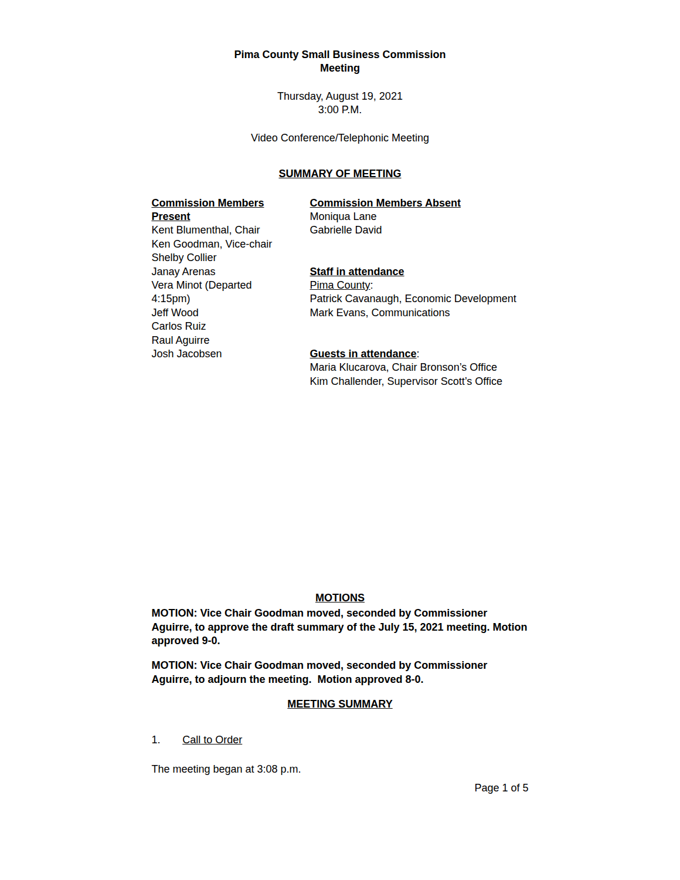Pima County Small Business Commission
Meeting
Thursday, August 19, 2021
3:00 P.M.
Video Conference/Telephonic Meeting
SUMMARY OF MEETING
| Commission Members Present Kent Blumenthal, Chair Ken Goodman, Vice-chair Shelby Collier Janay Arenas Vera Minot (Departed 4:15pm) Jeff Wood Carlos Ruiz Raul Aguirre Josh Jacobsen | Commission Members Absent Moniqua Lane Gabrielle David Staff in attendance Pima County : Patrick Cavanaugh, Economic Development Mark Evans, Communications Guests in attendance : Maria Klucarova, Chair Bronson’s Office Kim Challender, Supervisor Scott’s Office |
MOTIONS
MOTION: Vice Chair Goodman moved, seconded by Commissioner Aguirre, to approve the draft summary of the July 15, 2021 meeting. Motion approved 9-0.
MOTION: Vice Chair Goodman moved, seconded by Commissioner Aguirre, to adjourn the meeting. Motion approved 8-0.
MEETING SUMMARY
1. Call to Order
The meeting began at 3:08 p.m.
Page 1 of 5